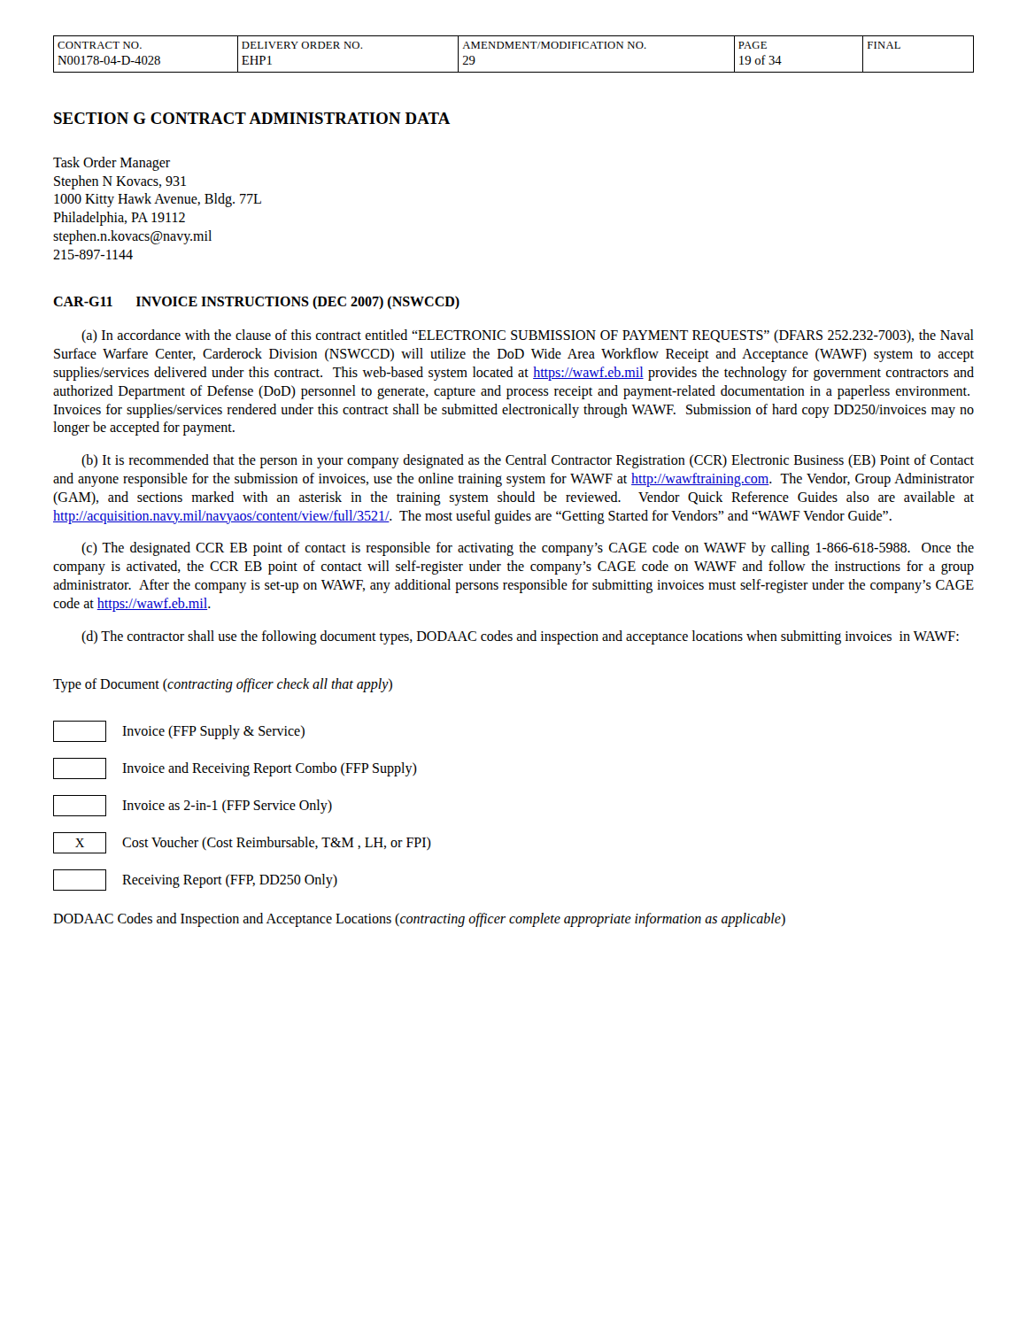| CONTRACT NO. N00178-04-D-4028 | DELIVERY ORDER NO. EHP1 | AMENDMENT/MODIFICATION NO. 29 | PAGE 19 of 34 | FINAL |
SECTION G CONTRACT ADMINISTRATION DATA
Task Order Manager
Stephen N Kovacs, 931
1000 Kitty Hawk Avenue, Bldg. 77L
Philadelphia, PA 19112
stephen.n.kovacs@navy.mil
215-897-1144
CAR-G11 INVOICE INSTRUCTIONS (DEC 2007) (NSWCCD)
(a) In accordance with the clause of this contract entitled “ELECTRONIC SUBMISSION OF PAYMENT REQUESTS” (DFARS 252.232-7003), the Naval Surface Warfare Center, Carderock Division (NSWCCD) will utilize the DoD Wide Area Workflow Receipt and Acceptance (WAWF) system to accept supplies/services delivered under this contract. This web-based system located at https://wawf.eb.mil provides the technology for government contractors and authorized Department of Defense (DoD) personnel to generate, capture and process receipt and payment-related documentation in a paperless environment. Invoices for supplies/services rendered under this contract shall be submitted electronically through WAWF. Submission of hard copy DD250/invoices may no longer be accepted for payment.
(b) It is recommended that the person in your company designated as the Central Contractor Registration (CCR) Electronic Business (EB) Point of Contact and anyone responsible for the submission of invoices, use the online training system for WAWF at http://wawftraining.com. The Vendor, Group Administrator (GAM), and sections marked with an asterisk in the training system should be reviewed. Vendor Quick Reference Guides also are available at http://acquisition.navy.mil/navyaos/content/view/full/3521/. The most useful guides are “Getting Started for Vendors” and “WAWF Vendor Guide”.
(c) The designated CCR EB point of contact is responsible for activating the company’s CAGE code on WAWF by calling 1-866-618-5988. Once the company is activated, the CCR EB point of contact will self-register under the company’s CAGE code on WAWF and follow the instructions for a group administrator. After the company is set-up on WAWF, any additional persons responsible for submitting invoices must self-register under the company’s CAGE code at https://wawf.eb.mil.
(d) The contractor shall use the following document types, DODAAC codes and inspection and acceptance locations when submitting invoices in WAWF:
Type of Document (contracting officer check all that apply)
Invoice (FFP Supply & Service)
Invoice and Receiving Report Combo (FFP Supply)
Invoice as 2-in-1 (FFP Service Only)
X Cost Voucher (Cost Reimbursable, T&M , LH, or FPI)
Receiving Report (FFP, DD250 Only)
DODAAC Codes and Inspection and Acceptance Locations (contracting officer complete appropriate information as applicable)